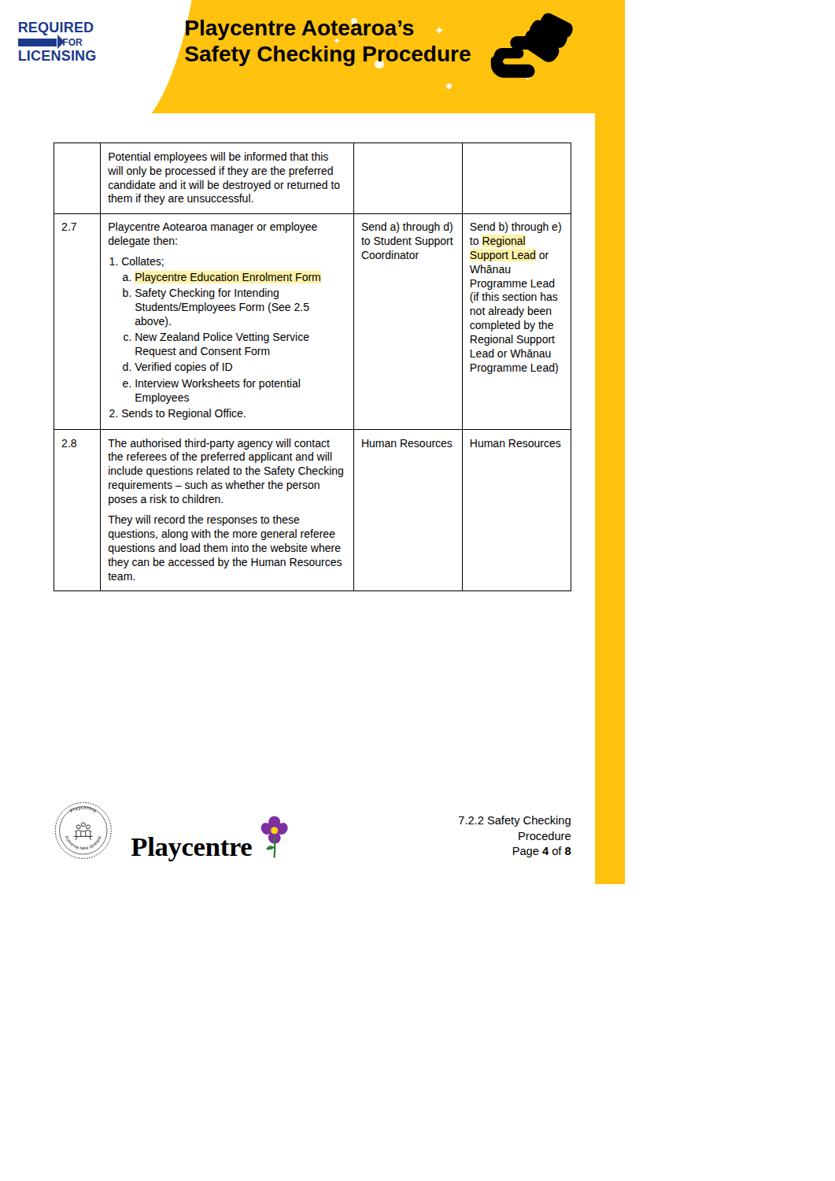REQUIRED
FOR
LICENSING
Playcentre Aotearoa’s
Safety Checking Procedure
✦
✦
✦
| | Potential employees will be informed that this will only be processed if they are the preferred candidate and it will be destroyed or returned to them if they are unsuccessful. | | |
| 2.7 | Playcentre Aotearoa manager or employee delegate then: Collates; Playcentre Education Enrolment Form Safety Checking for Intending Students/Employees Form (See 2.5 above). New Zealand Police Vetting Service Request and Consent Form Verified copies of ID Interview Worksheets for potential Employees Sends to Regional Office. | Send a) through d) to Student Support Coordinator | Send b) through e) to Regional Support Lead or Whānau Programme Lead (if this section has not already been completed by the Regional Support Lead or Whānau Programme Lead) |
| 2.8 | The authorised third-party agency will contact the referees of the preferred applicant and will include questions related to the Safety Checking requirements – such as whether the person poses a risk to children. They will record the responses to these questions, along with the more general referee questions and load them into the website where they can be accessed by the Human Resources team. | Human Resources | Human Resources |
Playcentre Aotearoa New Zealand
Playcentre
7.2.2 Safety Checking
Procedure
Page 4 of 8